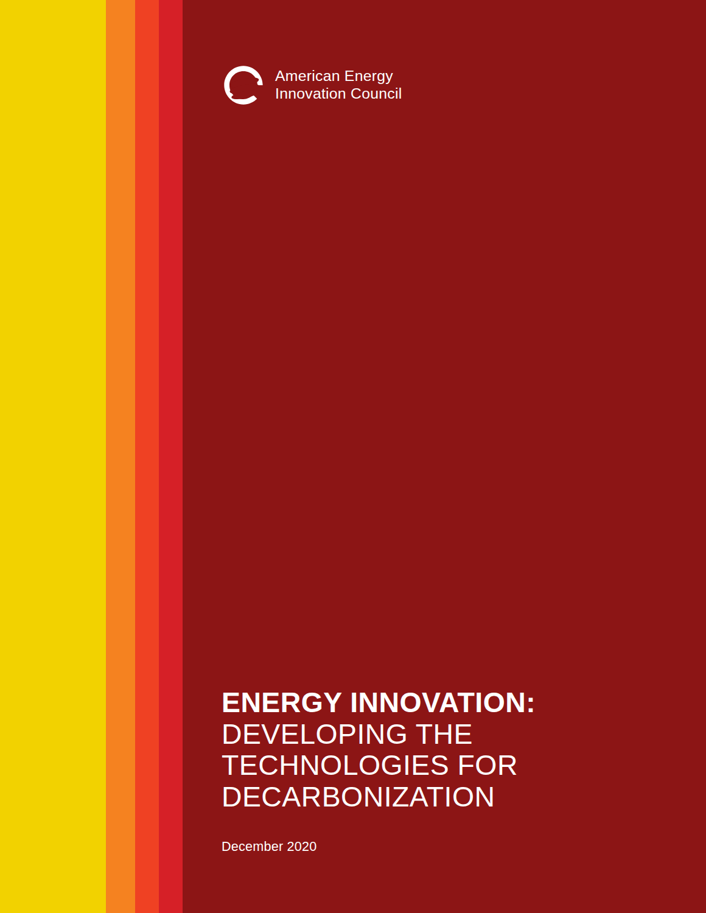American Energy
Innovation Council
Energy Innovation:
Developing the Technologies for Decarbonization
December 2020